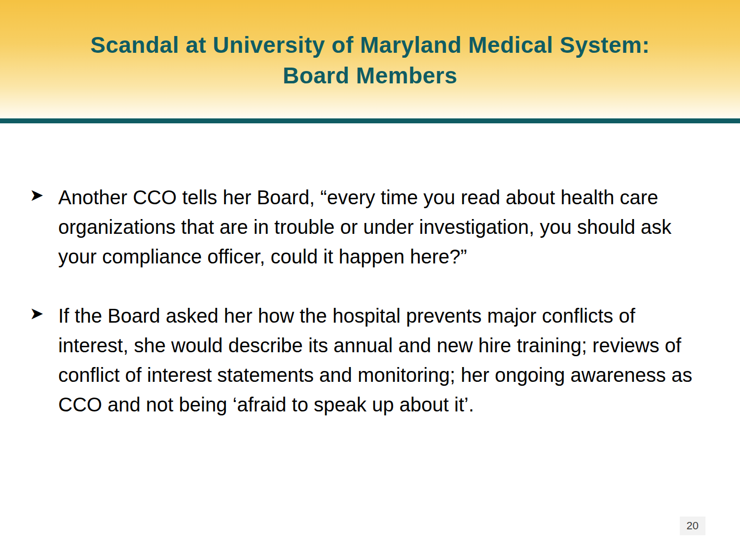8
Scandal at University of Maryland Medical System:
Board Members
Another CCO tells her Board, “every time you read about health care organizations that are in trouble or under investigation, you should ask your compliance officer, could it happen here?”
If the Board asked her how the hospital prevents major conflicts of interest, she would describe its annual and new hire training; reviews of conflict of interest statements and monitoring; her ongoing awareness as CCO and not being ‘afraid to speak up about it’.
20